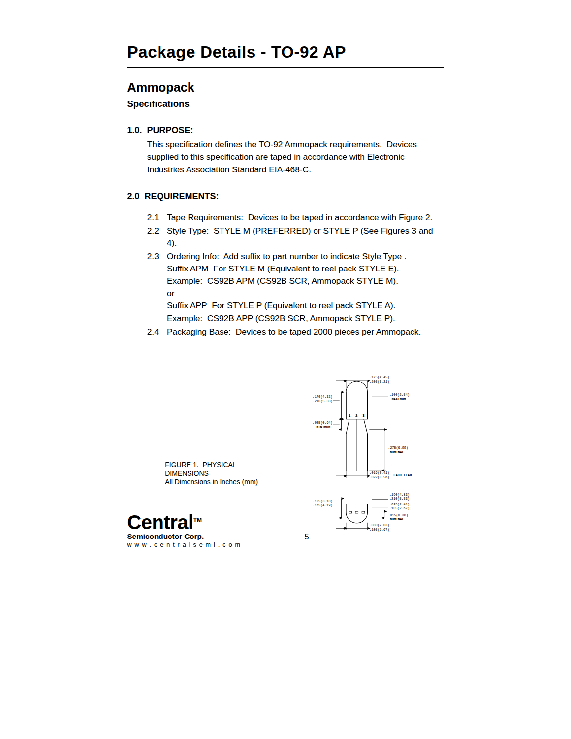Package Details - TO-92 AP
Ammopack
Specifications
1.0. PURPOSE:
This specification defines the TO-92 Ammopack requirements. Devices supplied to this specification are taped in accordance with Electronic Industries Association Standard EIA-468-C.
2.0 REQUIREMENTS:
2.1 Tape Requirements: Devices to be taped in accordance with Figure 2.
2.2 Style Type: STYLE M (PREFERRED) or STYLE P (See Figures 3 and 4).
2.3 Ordering Info: Add suffix to part number to indicate Style Type .
Suffix APM For STYLE M (Equivalent to reel pack STYLE E).
Example: CS92B APM (CS92B SCR, Ammopack STYLE M).
or
Suffix APP For STYLE P (Equivalent to reel pack STYLE A).
Example: CS92B APP (CS92B SCR, Ammopack STYLE P).
2.4 Packaging Base: Devices to be taped 2000 pieces per Ammopack.
FIGURE 1. PHYSICAL DIMENSIONS
All Dimensions in Inches (mm)
1 2 3 .175(4.45) .205(5.21) .170(4.32) .210(5.33) .100(2.54) MAXIMUM .025(0.64) MINIMUM .275(6.99) NOMINAL .016(0.41) .022(0.56) EACH LEAD .190(4.83) .210(5.33) .095(2.41) .105(2.67) .125(3.18) .165(4.19) .015(0.38) NOMINAL .080(2.03) .105(2.67)
CentralTM
Semiconductor Corp.
w w w . c e n t r a l s e m i . c o m
5